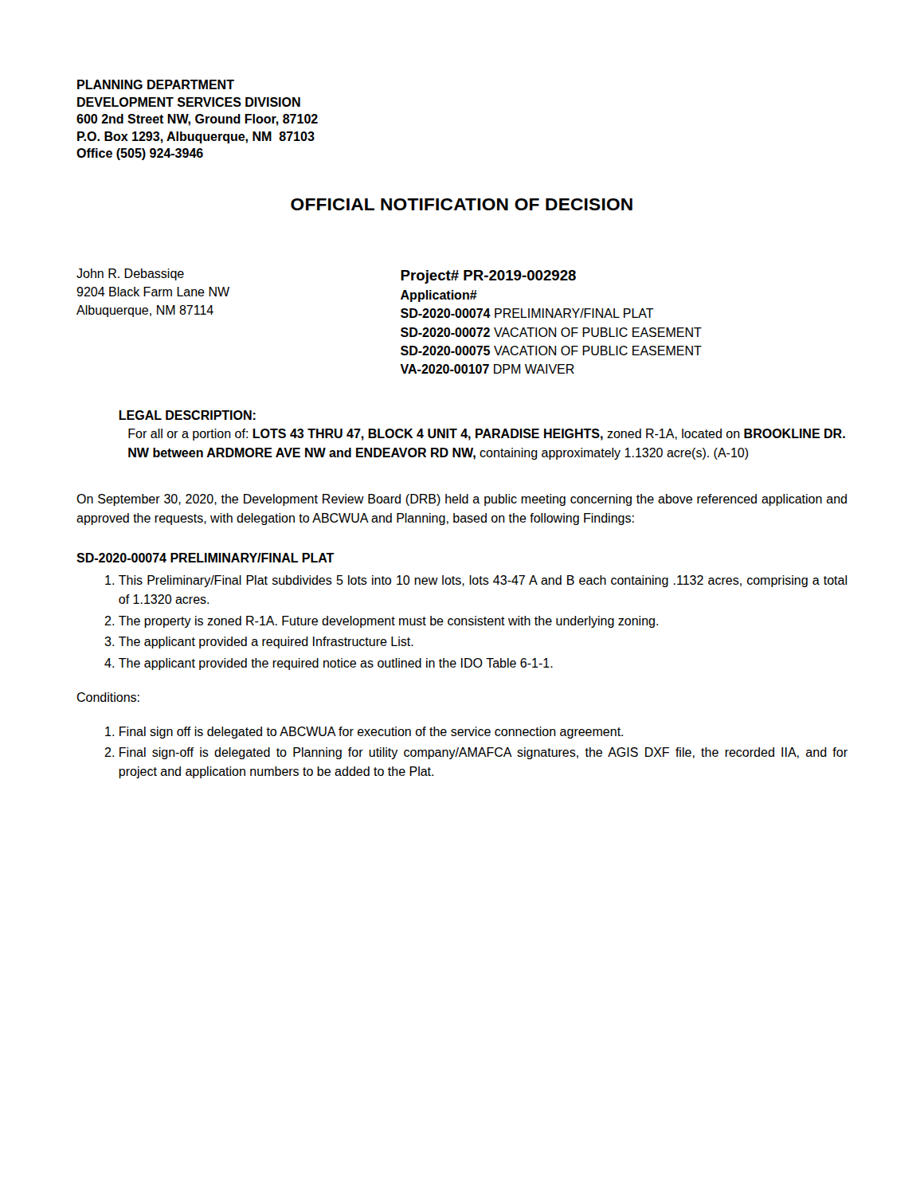PLANNING DEPARTMENT
DEVELOPMENT SERVICES DIVISION
600 2nd Street NW, Ground Floor, 87102
P.O. Box 1293, Albuquerque, NM 87103
Office (505) 924-3946
OFFICIAL NOTIFICATION OF DECISION
| John R. Debassiqe 9204 Black Farm Lane NW Albuquerque, NM 87114 | Project# PR-2019-002928 Application# SD-2020-00074 PRELIMINARY/FINAL PLAT SD-2020-00072 VACATION OF PUBLIC EASEMENT SD-2020-00075 VACATION OF PUBLIC EASEMENT VA-2020-00107 DPM WAIVER |
LEGAL DESCRIPTION:
For all or a portion of: LOTS 43 THRU 47, BLOCK 4 UNIT 4, PARADISE HEIGHTS, zoned R-1A, located on BROOKLINE DR. NW between ARDMORE AVE NW and ENDEAVOR RD NW, containing approximately 1.1320 acre(s). (A-10)
On September 30, 2020, the Development Review Board (DRB) held a public meeting concerning the above referenced application and approved the requests, with delegation to ABCWUA and Planning, based on the following Findings:
SD-2020-00074 PRELIMINARY/FINAL PLAT
This Preliminary/Final Plat subdivides 5 lots into 10 new lots, lots 43-47 A and B each containing .1132 acres, comprising a total of 1.1320 acres.
The property is zoned R-1A. Future development must be consistent with the underlying zoning.
The applicant provided a required Infrastructure List.
The applicant provided the required notice as outlined in the IDO Table 6-1-1.
Conditions:
Final sign off is delegated to ABCWUA for execution of the service connection agreement.
Final sign-off is delegated to Planning for utility company/AMAFCA signatures, the AGIS DXF file, the recorded IIA, and for project and application numbers to be added to the Plat.